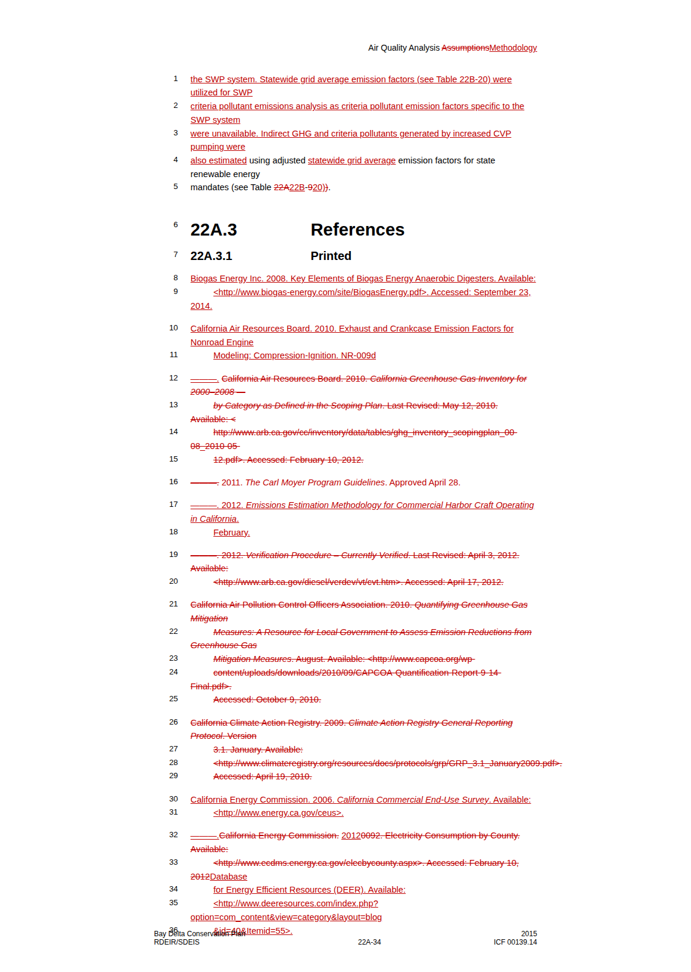Air Quality Analysis Assumptions Methodology
1
the SWP system. Statewide grid average emission factors (see Table 22B-20) were utilized for SWP
2
criteria pollutant emissions analysis as criteria pollutant emission factors specific to the SWP system
3
were unavailable. Indirect GHG and criteria pollutants generated by increased CVP pumping were
4
also estimated using adjusted statewide grid average emission factors for state renewable energy
5
mandates (see Table 22A 22B-920)).
6
22A.3 References
7
22A.3.1 Printed
8
Biogas Energy Inc. 2008. Key Elements of Biogas Energy Anaerobic Digesters. Available:
9
<http://www.biogas-energy.com/site/BiogasEnergy.pdf>. Accessed: September 23, 2014.
10
California Air Resources Board. 2010. Exhaust and Crankcase Emission Factors for Nonroad Engine
11
Modeling: Compression-Ignition. NR-009d
12
———. California Air Resources Board. 2010. California Greenhouse Gas Inventory for 2000–2008 —
13
by Category as Defined in the Scoping Plan. Last Revised: May 12, 2010. Available: <
14
http://www.arb.ca.gov/cc/inventory/data/tables/ghg_inventory_scopingplan_00-08_2010-05-
15
12.pdf>. Accessed: February 10, 2012.
16
———. 2011. The Carl Moyer Program Guidelines. Approved April 28.
17
———. 2012. Emissions Estimation Methodology for Commercial Harbor Craft Operating in California.
18
February.
19
———. 2012. Verification Procedure – Currently Verified. Last Revised: April 3, 2012. Available:
20
<http://www.arb.ca.gov/diesel/verdev/vt/cvt.htm>. Accessed: April 17, 2012.
21
California Air Pollution Control Officers Association. 2010. Quantifying Greenhouse Gas Mitigation
22
Measures: A Resource for Local Government to Assess Emission Reductions from Greenhouse Gas
23
Mitigation Measures. August. Available: <http://www.capcoa.org/wp-
24
content/uploads/downloads/2010/09/CAPCOA-Quantification-Report-9-14-Final.pdf>.
25
Accessed: October 9, 2010.
26
California Climate Action Registry. 2009. Climate Action Registry General Reporting Protocol. Version
27
3.1. January. Available:
28
<http://www.climateregistry.org/resources/docs/protocols/grp/GRP_3.1_January2009.pdf>.
29
Accessed: April 19, 2010.
30
California Energy Commission. 2006. California Commercial End-Use Survey. Available:
31
<http://www.energy.ca.gov/ceus>.
32
———. California Energy Commission. 20120092. Electricity Consumption by County. Available:
33
<http://www.ecdms.energy.ca.gov/elecbycounty.aspx>. Accessed: February 10, 2012 Database
34
for Energy Efficient Resources (DEER). Available:
35
<http://www.deeresources.com/index.php?option=com_content&view=category&layout=blog
36
&id=40&Itemid=55>.
Bay Delta Conservation Plan
RDEIR/SDEIS
22A-34
2015
ICF 00139.14